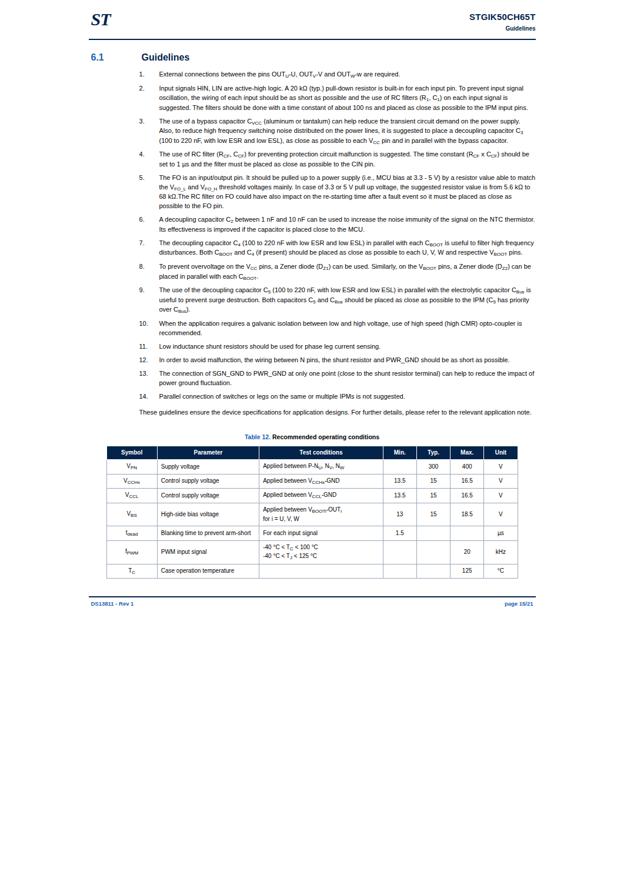ST
STGIK50CH65T
Guidelines
6.1
Guidelines
External connections between the pins OUTU-U, OUTV-V and OUTW-w are required.
Input signals HIN, LIN are active-high logic. A 20 kΩ (typ.) pull-down resistor is built-in for each input pin. To prevent input signal oscillation, the wiring of each input should be as short as possible and the use of RC filters (R1, C1) on each input signal is suggested. The filters should be done with a time constant of about 100 ns and placed as close as possible to the IPM input pins.
The use of a bypass capacitor CVCC (aluminum or tantalum) can help reduce the transient circuit demand on the power supply. Also, to reduce high frequency switching noise distributed on the power lines, it is suggested to place a decoupling capacitor C3 (100 to 220 nF, with low ESR and low ESL), as close as possible to each VCC pin and in parallel with the bypass capacitor.
The use of RC filter (RCF, CCF) for preventing protection circuit malfunction is suggested. The time constant (RCF x CCF) should be set to 1 µs and the filter must be placed as close as possible to the CIN pin.
The FO is an input/output pin. It should be pulled up to a power supply (i.e., MCU bias at 3.3 - 5 V) by a resistor value able to match the VFO_L and VFO_H threshold voltages mainly. In case of 3.3 or 5 V pull up voltage, the suggested resistor value is from 5.6 kΩ to 68 kΩ.The RC filter on FO could have also impact on the re-starting time after a fault event so it must be placed as close as possible to the FO pin.
A decoupling capacitor C2 between 1 nF and 10 nF can be used to increase the noise immunity of the signal on the NTC thermistor. Its effectiveness is improved if the capacitor is placed close to the MCU.
The decoupling capacitor C4 (100 to 220 nF with low ESR and low ESL) in parallel with each CBOOT is useful to filter high frequency disturbances. Both CBOOT and C4 (if present) should be placed as close as possible to each U, V, W and respective VBOOT pins.
To prevent overvoltage on the VCC pins, a Zener diode (DZ1) can be used. Similarly, on the VBOOT pins, a Zener diode (DZ2) can be placed in parallel with each CBOOT.
The use of the decoupling capacitor C5 (100 to 220 nF, with low ESR and low ESL) in parallel with the electrolytic capacitor CBus is useful to prevent surge destruction. Both capacitors C5 and CBus should be placed as close as possible to the IPM (C5 has priority over CBus).
When the application requires a galvanic isolation between low and high voltage, use of high speed (high CMR) opto-coupler is recommended.
Low inductance shunt resistors should be used for phase leg current sensing.
In order to avoid malfunction, the wiring between N pins, the shunt resistor and PWR_GND should be as short as possible.
The connection of SGN_GND to PWR_GND at only one point (close to the shunt resistor terminal) can help to reduce the impact of power ground fluctuation.
Parallel connection of switches or legs on the same or multiple IPMs is not suggested.
These guidelines ensure the device specifications for application designs. For further details, please refer to the relevant application note.
Table 12. Recommended operating conditions
| Symbol | Parameter | Test conditions | Min. | Typ. | Max. | Unit |
| --- | --- | --- | --- | --- | --- | --- |
| V PN | Supply voltage | Applied between P-N U , N V , N W | | 300 | 400 | V |
| V CCHx | Control supply voltage | Applied between V CCHx -GND | 13.5 | 15 | 16.5 | V |
| V CCL | Control supply voltage | Applied between V CCL -GND | 13.5 | 15 | 16.5 | V |
| V BS | High-side bias voltage | Applied between V BOOTi -OUT i for i = U, V, W | 13 | 15 | 18.5 | V |
| t dead | Blanking time to prevent arm-short | For each input signal | 1.5 | | | µs |
| f PWM | PWM input signal | -40 °C < T C < 100 °C -40 °C < T J < 125 °C | | | 20 | kHz |
| T C | Case operation temperature | | | | 125 | °C |
DS13811 - Rev 1
page 15/21